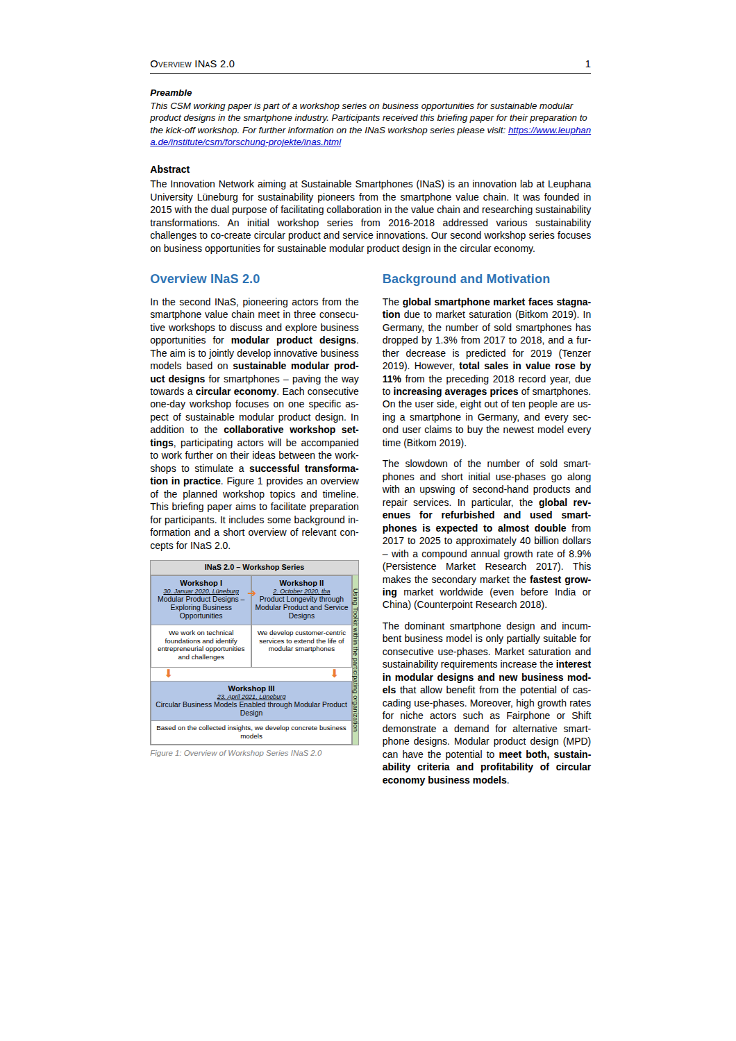Overview INaS 2.0 1
Preamble This CSM working paper is part of a workshop series on business opportunities for sustainable modular product designs in the smartphone industry. Participants received this briefing paper for their preparation to the kick-off workshop. For further information on the INaS workshop series please visit: https://www.leuphana.de/institute/csm/forschung-projekte/inas.html
Abstract
The Innovation Network aiming at Sustainable Smartphones (INaS) is an innovation lab at Leuphana University Lüneburg for sustainability pioneers from the smartphone value chain. It was founded in 2015 with the dual purpose of facilitating collaboration in the value chain and researching sustainability transformations. An initial workshop series from 2016-2018 addressed various sustainability challenges to co-create circular product and service innovations. Our second workshop series focuses on business opportunities for sustainable modular product design in the circular economy.
Overview INaS 2.0
In the second INaS, pioneering actors from the smartphone value chain meet in three consecutive workshops to discuss and explore business opportunities for modular product designs. The aim is to jointly develop innovative business models based on sustainable modular product designs for smartphones – paving the way towards a circular economy. Each consecutive one-day workshop focuses on one specific aspect of sustainable modular product design. In addition to the collaborative workshop settings, participating actors will be accompanied to work further on their ideas between the workshops to stimulate a successful transformation in practice. Figure 1 provides an overview of the planned workshop topics and timeline. This briefing paper aims to facilitate preparation for participants. It includes some background information and a short overview of relevant concepts for INaS 2.0.
INaS 2.0 – Workshop Series
Workshop I
30. Januar 2020, Lüneburg
Modular Product Designs –
Exploring Business Opportunities
We work on technical foundations and identify entrepreneurial opportunities and challenges
➜
Workshop II
2. October 2020, tba
Product Longevity through Modular Product and Service Designs
We develop customer-centric services to extend the life of modular smartphones
⬇ ⬇
Workshop III
23. April 2021, Lüneburg
Circular Business Models Enabled through Modular Product Design
Based on the collected insights, we develop concrete business models
Using Toolkit within the participating organization
Figure 1: Overview of Workshop Series INaS 2.0
Background and Motivation
The global smartphone market faces stagnation due to market saturation (Bitkom 2019). In Germany, the number of sold smartphones has dropped by 1.3% from 2017 to 2018, and a further decrease is predicted for 2019 (Tenzer 2019). However, total sales in value rose by 11% from the preceding 2018 record year, due to increasing averages prices of smartphones. On the user side, eight out of ten people are using a smartphone in Germany, and every second user claims to buy the newest model every time (Bitkom 2019).
The slowdown of the number of sold smartphones and short initial use-phases go along with an upswing of second-hand products and repair services. In particular, the global revenues for refurbished and used smartphones is expected to almost double from 2017 to 2025 to approximately 40 billion dollars – with a compound annual growth rate of 8.9% (Persistence Market Research 2017). This makes the secondary market the fastest growing market worldwide (even before India or China) (Counterpoint Research 2018).
The dominant smartphone design and incumbent business model is only partially suitable for consecutive use-phases. Market saturation and sustainability requirements increase the interest in modular designs and new business models that allow benefit from the potential of cascading use-phases. Moreover, high growth rates for niche actors such as Fairphone or Shift demonstrate a demand for alternative smartphone designs. Modular product design (MPD) can have the potential to meet both, sustainability criteria and profitability of circular economy business models.